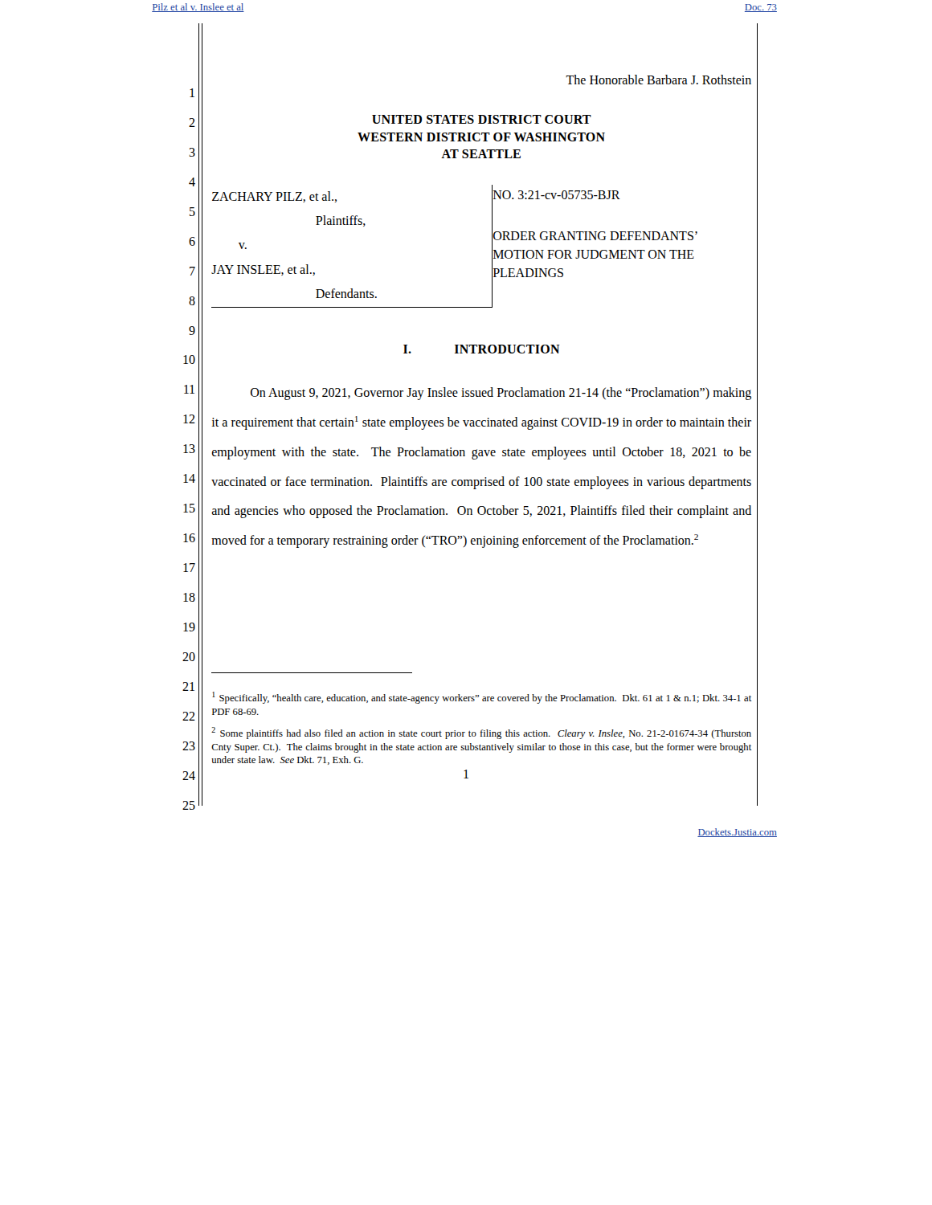Pilz et al v. Inslee et al Doc. 73
1
2
3
4
5
6
7
8
9
10
11
12
13
14
15
16
17
18
19
20
21
22
23
24
25
The Honorable Barbara J. Rothstein
UNITED STATES DISTRICT COURT
WESTERN DISTRICT OF WASHINGTON
AT SEATTLE
| ZACHARY PILZ, et al., Plaintiffs, v. JAY INSLEE, et al., Defendants. | NO. 3:21-cv-05735-BJR ORDER GRANTING DEFENDANTS’ MOTION FOR JUDGMENT ON THE PLEADINGS |
I. INTRODUCTION
On August 9, 2021, Governor Jay Inslee issued Proclamation 21-14 (the “Proclamation”) making it a requirement that certain1 state employees be vaccinated against COVID-19 in order to maintain their employment with the state. The Proclamation gave state employees until October 18, 2021 to be vaccinated or face termination. Plaintiffs are comprised of 100 state employees in various departments and agencies who opposed the Proclamation. On October 5, 2021, Plaintiffs filed their complaint and moved for a temporary restraining order (“TRO”) enjoining enforcement of the Proclamation.2
1 Specifically, “health care, education, and state-agency workers” are covered by the Proclamation. Dkt. 61 at 1 & n.1; Dkt. 34-1 at PDF 68-69.
2 Some plaintiffs had also filed an action in state court prior to filing this action. Cleary v. Inslee, No. 21-2-01674-34 (Thurston Cnty Super. Ct.). The claims brought in the state action are substantively similar to those in this case, but the former were brought under state law. See Dkt. 71, Exh. G.
1
Dockets.Justia.com